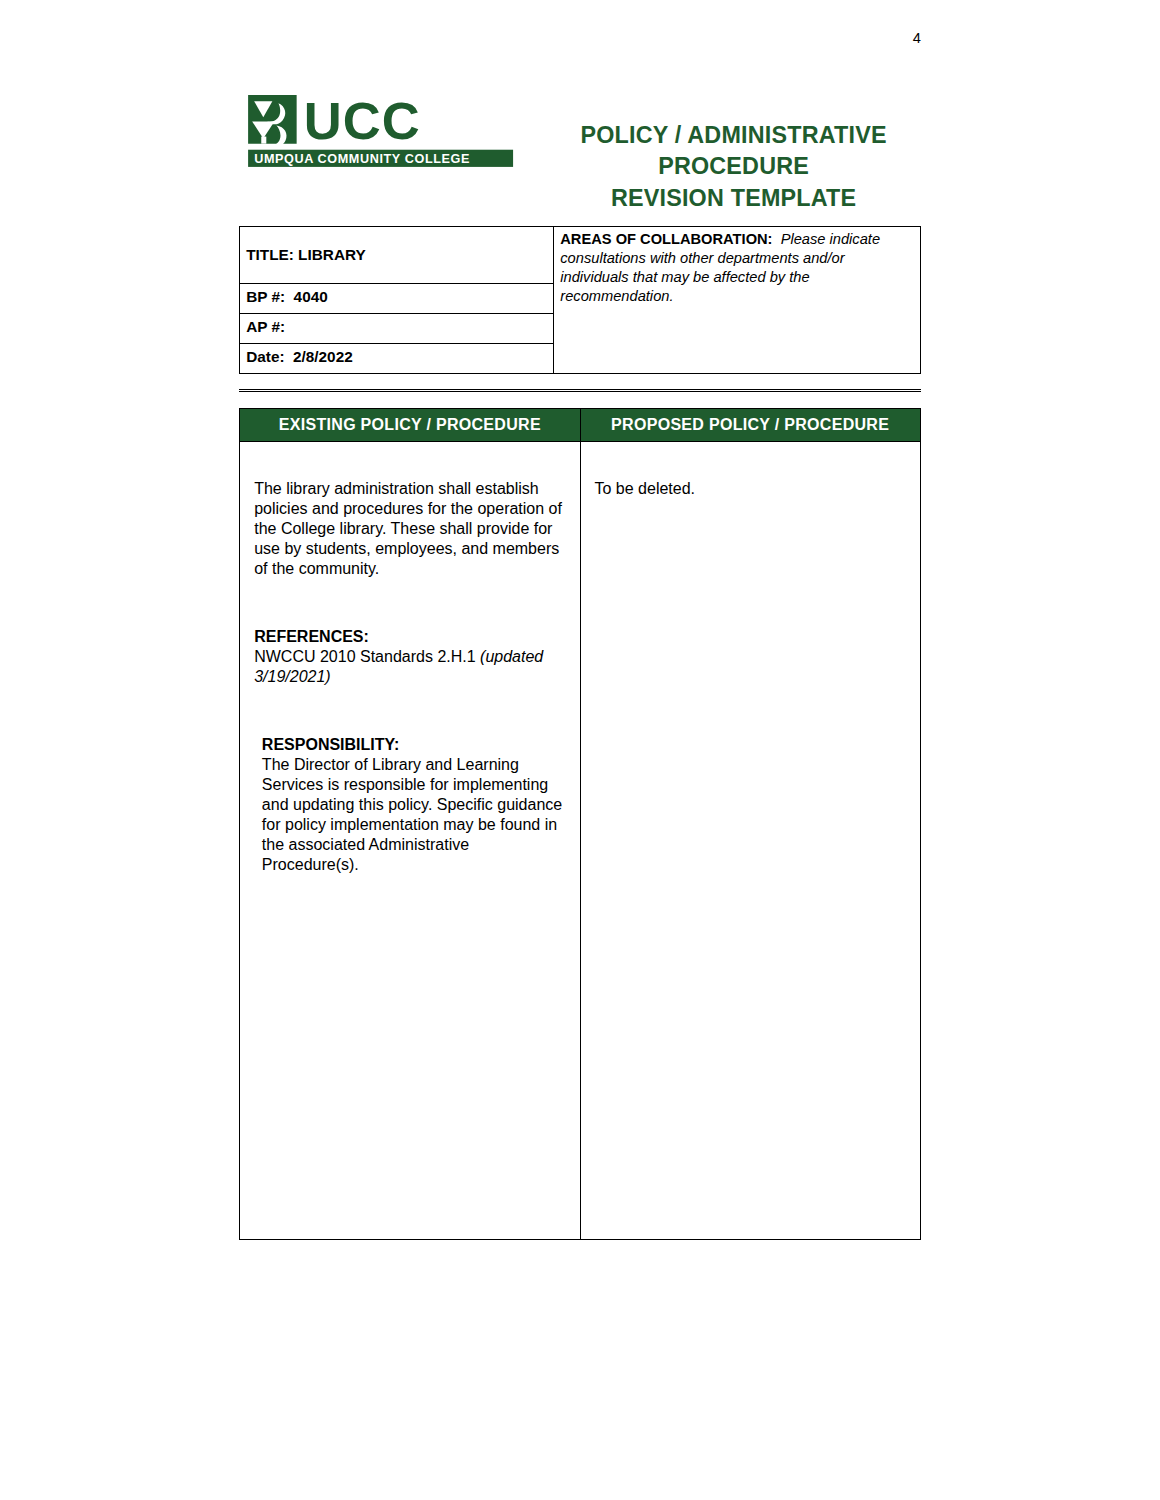4
UCC UMPQUA COMMUNITY COLLEGE
POLICY / ADMINISTRATIVE PROCEDURE
REVISION TEMPLATE
| TITLE: LIBRARY | AREAS OF COLLABORATION: Please indicate consultations with other departments and/or individuals that may be affected by the recommendation. |
| BP #: 4040 |
| AP #: |
| Date: 2/8/2022 |
| EXISTING POLICY / PROCEDURE | PROPOSED POLICY / PROCEDURE |
| --- | --- |
| The library administration shall establish policies and procedures for the operation of the College library. These shall provide for use by students, employees, and members of the community. REFERENCES: NWCCU 2010 Standards 2.H.1 (updated 3/19/2021) RESPONSIBILITY: The Director of Library and Learning Services is responsible for implementing and updating this policy. Specific guidance for policy implementation may be found in the associated Administrative Procedure(s). | To be deleted. |